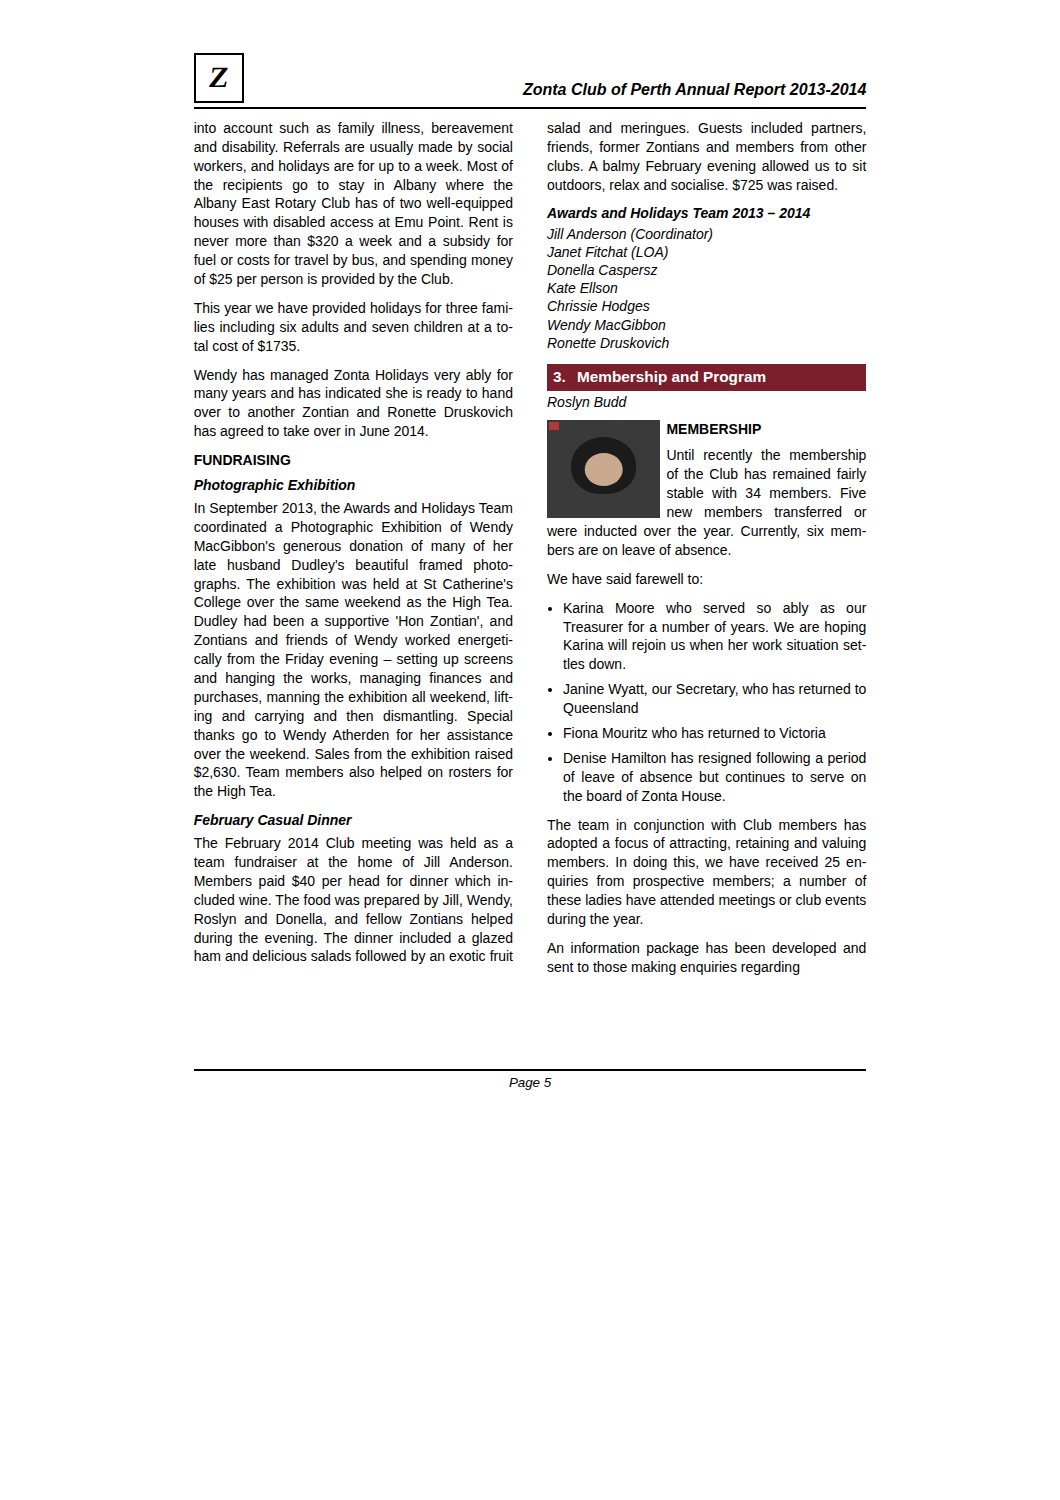Z
Zonta Club of Perth Annual Report 2013-2014
into account such as family illness, bereavement and disability. Referrals are usually made by social workers, and holidays are for up to a week. Most of the recipients go to stay in Albany where the Albany East Rotary Club has of two well-equipped houses with disabled access at Emu Point. Rent is never more than $320 a week and a subsidy for fuel or costs for travel by bus, and spending money of $25 per person is provided by the Club.
This year we have provided holidays for three families including six adults and seven children at a total cost of $1735.
Wendy has managed Zonta Holidays very ably for many years and has indicated she is ready to hand over to another Zontian and Ronette Druskovich has agreed to take over in June 2014.
Fundraising
Photographic Exhibition
In September 2013, the Awards and Holidays Team coordinated a Photographic Exhibition of Wendy MacGibbon's generous donation of many of her late husband Dudley's beautiful framed photographs. The exhibition was held at St Catherine's College over the same weekend as the High Tea. Dudley had been a supportive 'Hon Zontian', and Zontians and friends of Wendy worked energetically from the Friday evening – setting up screens and hanging the works, managing finances and purchases, manning the exhibition all weekend, lifting and carrying and then dismantling. Special thanks go to Wendy Atherden for her assistance over the weekend. Sales from the exhibition raised $2,630. Team members also helped on rosters for the High Tea.
February Casual Dinner
The February 2014 Club meeting was held as a team fundraiser at the home of Jill Anderson. Members paid $40 per head for dinner which included wine. The food was prepared by Jill, Wendy, Roslyn and Donella, and fellow Zontians helped during the evening. The dinner included a glazed ham and delicious salads followed by an exotic fruit salad and meringues. Guests included partners, friends, former Zontians and members from other clubs. A balmy February evening allowed us to sit outdoors, relax and socialise. $725 was raised.
Awards and Holidays Team 2013 – 2014
Jill Anderson (Coordinator)
Janet Fitchat (LOA)
Donella Caspersz
Kate Ellson
Chrissie Hodges
Wendy MacGibbon
Ronette Druskovich
3. Membership and Program
Roslyn Budd
MEMBERSHIP
Until recently the membership of the Club has remained fairly stable with 34 members. Five new members transferred or were inducted over the year. Currently, six members are on leave of absence.
We have said farewell to:
Karina Moore who served so ably as our Treasurer for a number of years. We are hoping Karina will rejoin us when her work situation settles down.
Janine Wyatt, our Secretary, who has returned to Queensland
Fiona Mouritz who has returned to Victoria
Denise Hamilton has resigned following a period of leave of absence but continues to serve on the board of Zonta House.
The team in conjunction with Club members has adopted a focus of attracting, retaining and valuing members. In doing this, we have received 25 enquiries from prospective members; a number of these ladies have attended meetings or club events during the year.
An information package has been developed and sent to those making enquiries regarding
Page 5